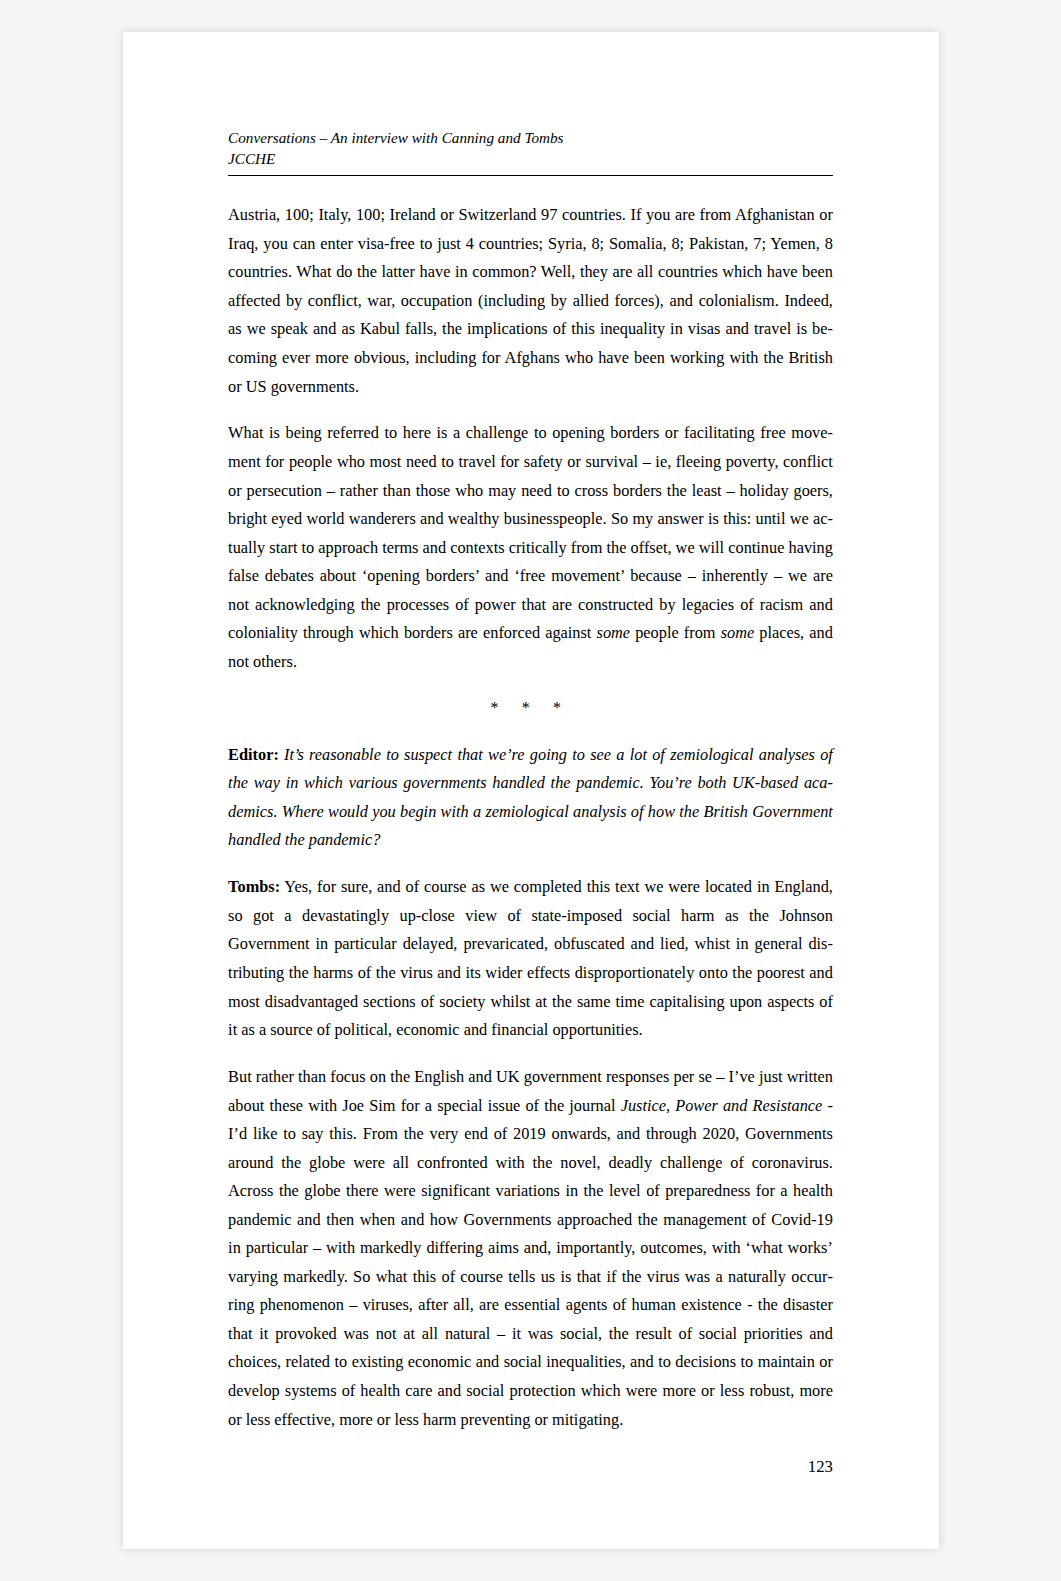Conversations – An interview with Canning and Tombs
JCCHE
Austria, 100; Italy, 100; Ireland or Switzerland 97 countries. If you are from Afghanistan or Iraq, you can enter visa-free to just 4 countries; Syria, 8; Somalia, 8; Pakistan, 7; Yemen, 8 countries. What do the latter have in common? Well, they are all countries which have been affected by conflict, war, occupation (including by allied forces), and colonialism. Indeed, as we speak and as Kabul falls, the implications of this inequality in visas and travel is becoming ever more obvious, including for Afghans who have been working with the British or US governments.
What is being referred to here is a challenge to opening borders or facilitating free movement for people who most need to travel for safety or survival – ie, fleeing poverty, conflict or persecution – rather than those who may need to cross borders the least – holiday goers, bright eyed world wanderers and wealthy businesspeople. So my answer is this: until we actually start to approach terms and contexts critically from the offset, we will continue having false debates about ‘opening borders’ and ‘free movement’ because – inherently – we are not acknowledging the processes of power that are constructed by legacies of racism and coloniality through which borders are enforced against some people from some places, and not others.
* * *
Editor: It’s reasonable to suspect that we’re going to see a lot of zemiological analyses of the way in which various governments handled the pandemic. You’re both UK-based academics. Where would you begin with a zemiological analysis of how the British Government handled the pandemic?
Tombs: Yes, for sure, and of course as we completed this text we were located in England, so got a devastatingly up-close view of state-imposed social harm as the Johnson Government in particular delayed, prevaricated, obfuscated and lied, whist in general distributing the harms of the virus and its wider effects disproportionately onto the poorest and most disadvantaged sections of society whilst at the same time capitalising upon aspects of it as a source of political, economic and financial opportunities.
But rather than focus on the English and UK government responses per se – I’ve just written about these with Joe Sim for a special issue of the journal Justice, Power and Resistance - I’d like to say this. From the very end of 2019 onwards, and through 2020, Governments around the globe were all confronted with the novel, deadly challenge of coronavirus. Across the globe there were significant variations in the level of preparedness for a health pandemic and then when and how Governments approached the management of Covid-19 in particular – with markedly differing aims and, importantly, outcomes, with ‘what works’ varying markedly. So what this of course tells us is that if the virus was a naturally occurring phenomenon – viruses, after all, are essential agents of human existence - the disaster that it provoked was not at all natural – it was social, the result of social priorities and choices, related to existing economic and social inequalities, and to decisions to maintain or develop systems of health care and social protection which were more or less robust, more or less effective, more or less harm preventing or mitigating.
123